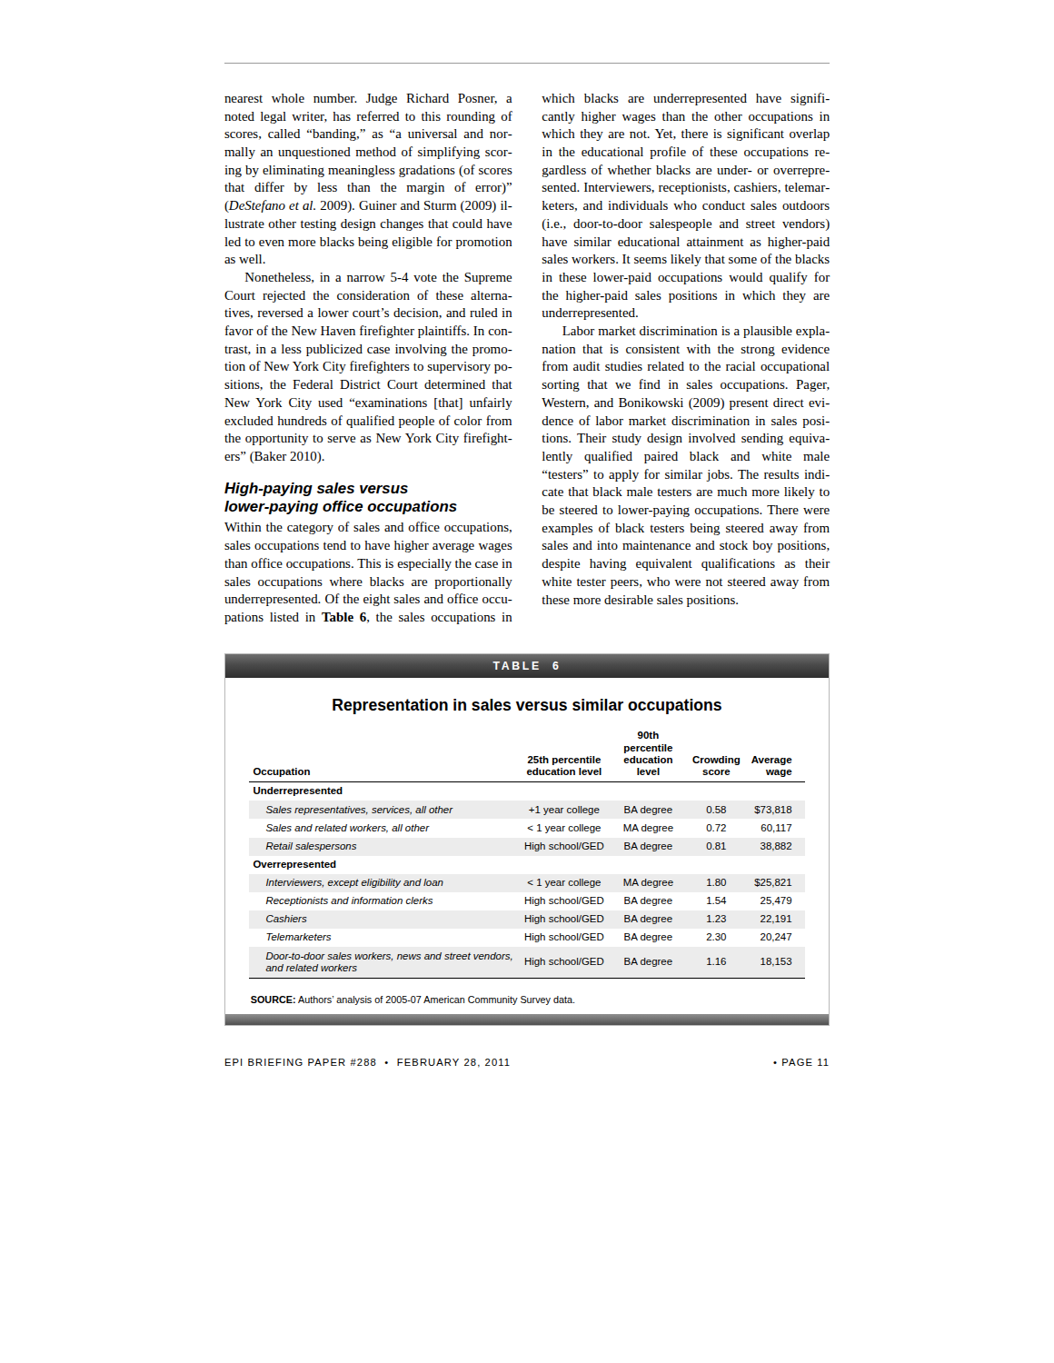nearest whole number. Judge Richard Posner, a noted legal writer, has referred to this rounding of scores, called “banding,” as “a universal and normally an unquestioned method of simplifying scoring by eliminating meaningless gradations (of scores that differ by less than the margin of error)” (DeStefano et al. 2009). Guiner and Sturm (2009) illustrate other testing design changes that could have led to even more blacks being eligible for promotion as well.
Nonetheless, in a narrow 5-4 vote the Supreme Court rejected the consideration of these alternatives, reversed a lower court’s decision, and ruled in favor of the New Haven firefighter plaintiffs. In contrast, in a less publicized case involving the promotion of New York City firefighters to supervisory positions, the Federal District Court determined that New York City used “examinations [that] unfairly excluded hundreds of qualified people of color from the opportunity to serve as New York City firefighters” (Baker 2010).
High-paying sales versus
lower-paying office occupations
Within the category of sales and office occupations, sales occupations tend to have higher average wages than office occupations. This is especially the case in sales occupations where blacks are proportionally underrepresented. Of the eight sales and office occupations listed in Table 6, the sales occupations in which blacks are underrepresented have significantly higher wages than the other occupations in which they are not. Yet, there is significant overlap in the educational profile of these occupations regardless of whether blacks are under- or overrepresented. Interviewers, receptionists, cashiers, telemarketers, and individuals who conduct sales outdoors (i.e., door-to-door salespeople and street vendors) have similar educational attainment as higher-paid sales workers. It seems likely that some of the blacks in these lower-paid occupations would qualify for the higher-paid sales positions in which they are underrepresented.
Labor market discrimination is a plausible explanation that is consistent with the strong evidence from audit studies related to the racial occupational sorting that we find in sales occupations. Pager, Western, and Bonikowski (2009) present direct evidence of labor market discrimination in sales positions. Their study design involved sending equivalently qualified paired black and white male “testers” to apply for similar jobs. The results indicate that black male testers are much more likely to be steered to lower-paying occupations. There were examples of black testers being steered away from sales and into maintenance and stock boy positions, despite having equivalent qualifications as their white tester peers, who were not steered away from these more desirable sales positions.
TABLE 6
Representation in sales versus similar occupations
| Occupation | 25th percentile education level | 90th percentile education level | Crowding score | Average wage |
| --- | --- | --- | --- | --- |
| Underrepresented |
| Sales representatives, services, all other | +1 year college | BA degree | 0.58 | $73,818 |
| Sales and related workers, all other | < 1 year college | MA degree | 0.72 | 60,117 |
| Retail salespersons | High school/GED | BA degree | 0.81 | 38,882 |
| Overrepresented |
| Interviewers, except eligibility and loan | < 1 year college | MA degree | 1.80 | $25,821 |
| Receptionists and information clerks | High school/GED | BA degree | 1.54 | 25,479 |
| Cashiers | High school/GED | BA degree | 1.23 | 22,191 |
| Telemarketers | High school/GED | BA degree | 2.30 | 20,247 |
| Door-to-door sales workers, news and street vendors, and related workers | High school/GED | BA degree | 1.16 | 18,153 |
SOURCE: Authors’ analysis of 2005-07 American Community Survey data.
EPI Briefing Paper #288 • February 28, 2011
• Page 11